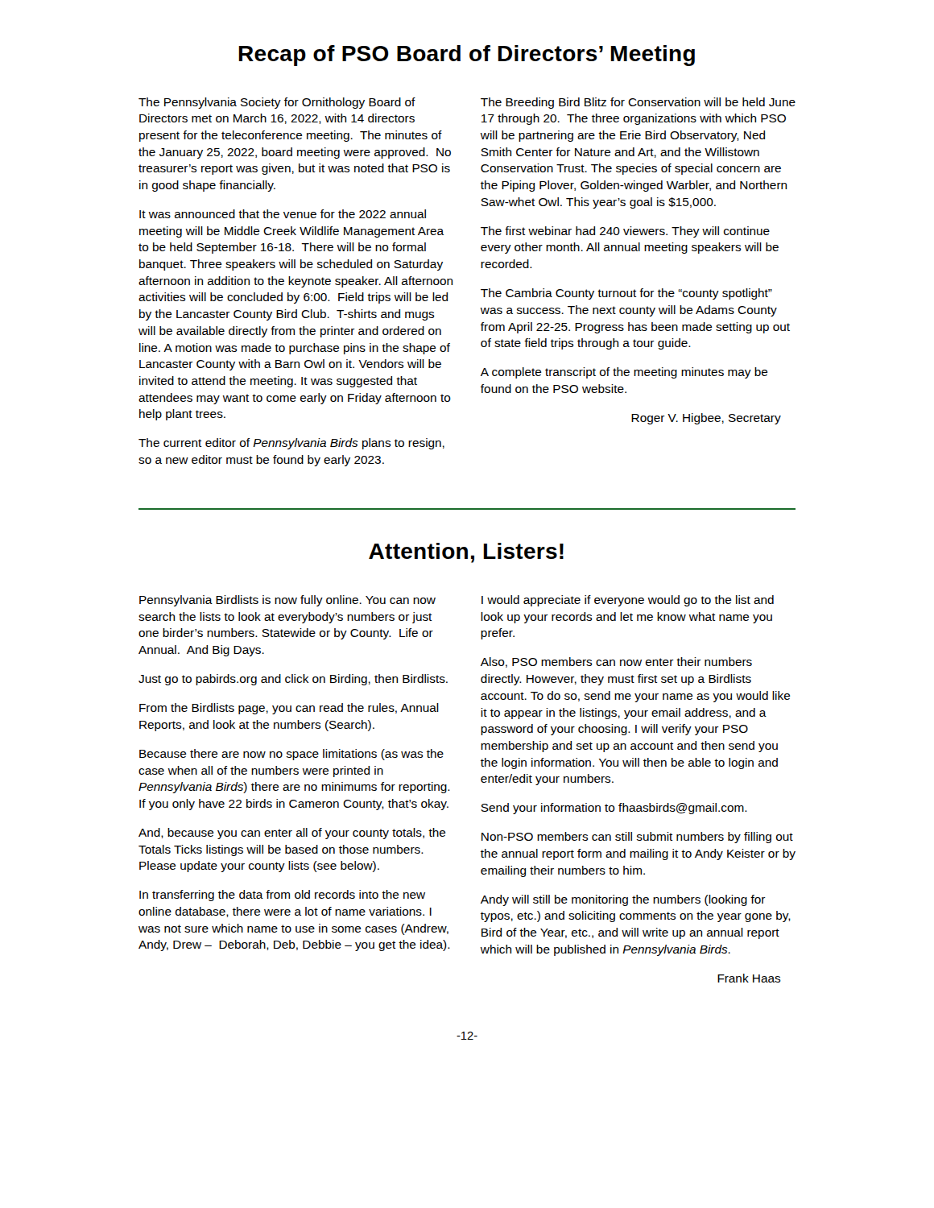Recap of PSO Board of Directors’ Meeting
The Pennsylvania Society for Ornithology Board of Directors met on March 16, 2022, with 14 directors present for the teleconference meeting. The minutes of the January 25, 2022, board meeting were approved. No treasurer’s report was given, but it was noted that PSO is in good shape financially.
It was announced that the venue for the 2022 annual meeting will be Middle Creek Wildlife Management Area to be held September 16-18. There will be no formal banquet. Three speakers will be scheduled on Saturday afternoon in addition to the keynote speaker. All afternoon activities will be concluded by 6:00. Field trips will be led by the Lancaster County Bird Club. T-shirts and mugs will be available directly from the printer and ordered on line. A motion was made to purchase pins in the shape of Lancaster County with a Barn Owl on it. Vendors will be invited to attend the meeting. It was suggested that attendees may want to come early on Friday afternoon to help plant trees.
The current editor of Pennsylvania Birds plans to resign, so a new editor must be found by early 2023.
The Breeding Bird Blitz for Conservation will be held June 17 through 20. The three organizations with which PSO will be partnering are the Erie Bird Observatory, Ned Smith Center for Nature and Art, and the Willistown Conservation Trust. The species of special concern are the Piping Plover, Golden-winged Warbler, and Northern Saw-whet Owl. This year’s goal is $15,000.
The first webinar had 240 viewers. They will continue every other month. All annual meeting speakers will be recorded.
The Cambria County turnout for the “county spotlight” was a success. The next county will be Adams County from April 22-25. Progress has been made setting up out of state field trips through a tour guide.
A complete transcript of the meeting minutes may be found on the PSO website.
Roger V. Higbee, Secretary
Attention, Listers!
Pennsylvania Birdlists is now fully online. You can now search the lists to look at everybody’s numbers or just one birder’s numbers. Statewide or by County. Life or Annual. And Big Days.
Just go to pabirds.org and click on Birding, then Birdlists.
From the Birdlists page, you can read the rules, Annual Reports, and look at the numbers (Search).
Because there are now no space limitations (as was the case when all of the numbers were printed in Pennsylvania Birds) there are no minimums for reporting. If you only have 22 birds in Cameron County, that’s okay.
And, because you can enter all of your county totals, the Totals Ticks listings will be based on those numbers. Please update your county lists (see below).
In transferring the data from old records into the new online database, there were a lot of name variations. I was not sure which name to use in some cases (Andrew, Andy, Drew – Deborah, Deb, Debbie – you get the idea).
I would appreciate if everyone would go to the list and look up your records and let me know what name you prefer.
Also, PSO members can now enter their numbers directly. However, they must first set up a Birdlists account. To do so, send me your name as you would like it to appear in the listings, your email address, and a password of your choosing. I will verify your PSO membership and set up an account and then send you the login information. You will then be able to login and enter/edit your numbers.
Send your information to fhaasbirds@gmail.com.
Non-PSO members can still submit numbers by filling out the annual report form and mailing it to Andy Keister or by emailing their numbers to him.
Andy will still be monitoring the numbers (looking for typos, etc.) and soliciting comments on the year gone by, Bird of the Year, etc., and will write up an annual report which will be published in Pennsylvania Birds.
Frank Haas
-12-